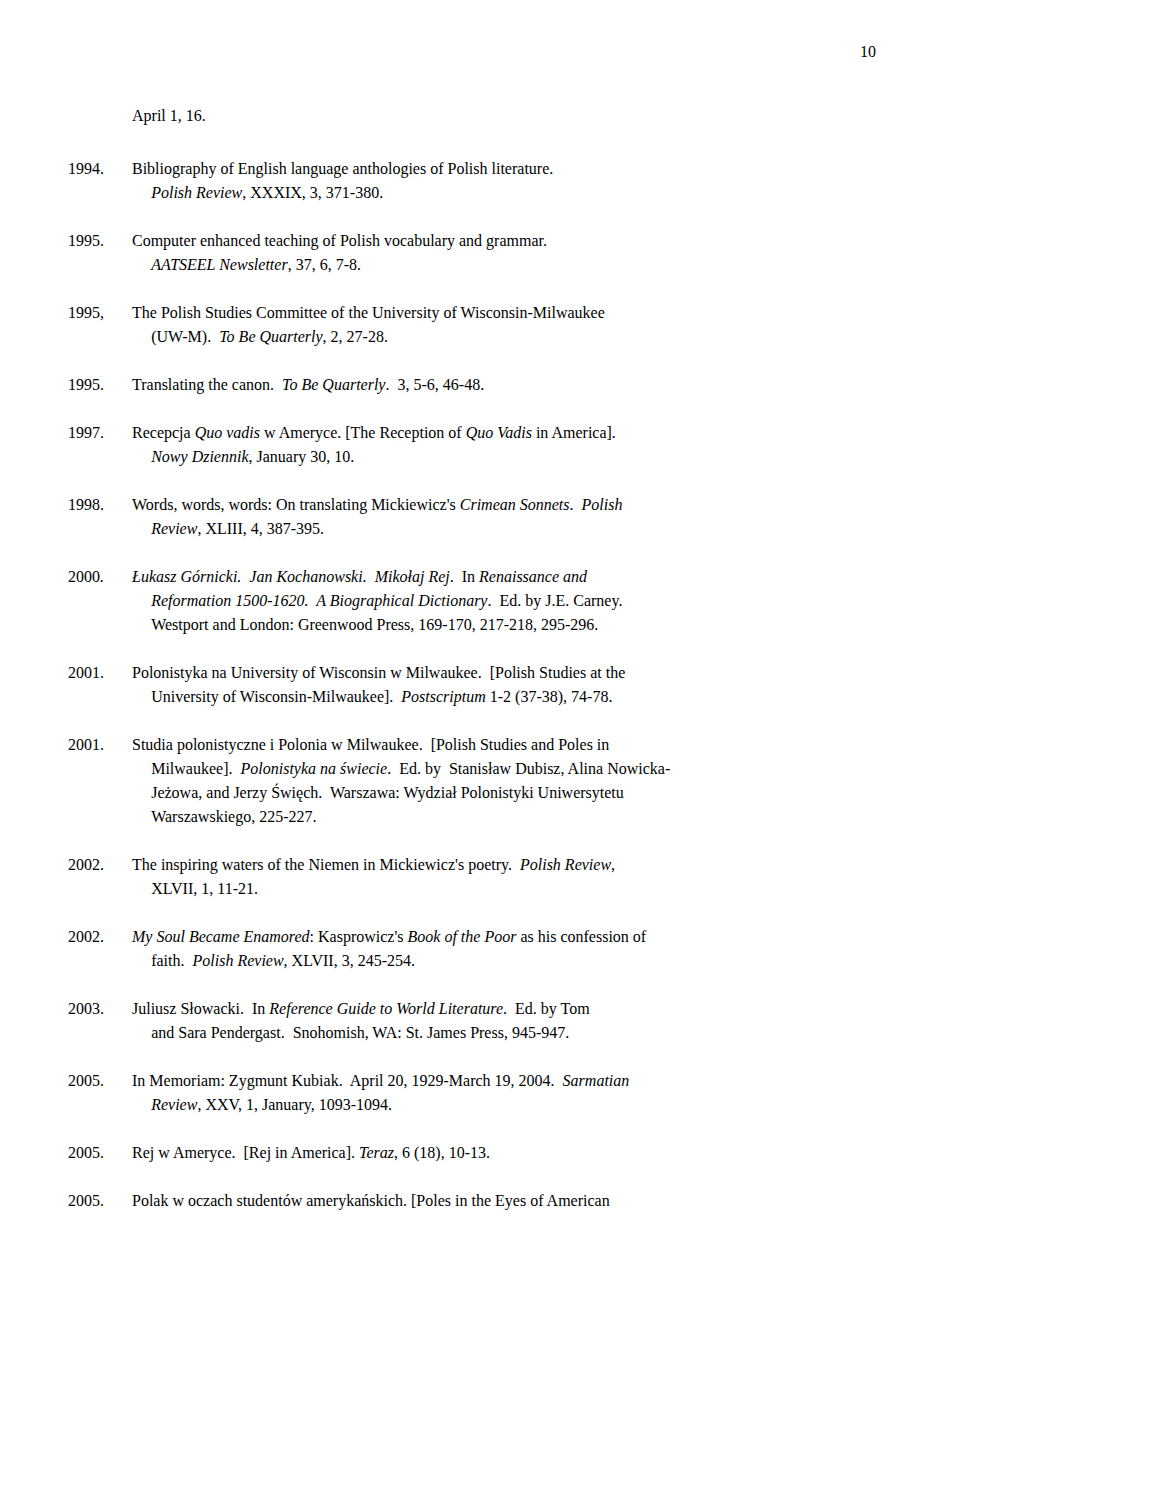10
April 1, 16.
1994.
Bibliography of English language anthologies of Polish literature. Polish Review, XXXIX, 3, 371-380.
1995.
Computer enhanced teaching of Polish vocabulary and grammar. AATSEEL Newsletter, 37, 6, 7-8.
1995,
The Polish Studies Committee of the University of Wisconsin-Milwaukee (UW-M). To Be Quarterly, 2, 27-28.
1995.
Translating the canon. To Be Quarterly. 3, 5-6, 46-48.
1997.
Recepcja Quo vadis w Ameryce. [The Reception of Quo Vadis in America]. Nowy Dziennik, January 30, 10.
1998.
Words, words, words: On translating Mickiewicz's Crimean Sonnets. Polish Review, XLIII, 4, 387-395.
2000.
Łukasz Górnicki. Jan Kochanowski. Mikołaj Rej. In Renaissance and Reformation 1500-1620. A Biographical Dictionary. Ed. by J.E. Carney. Westport and London: Greenwood Press, 169-170, 217-218, 295-296.
2001.
Polonistyka na University of Wisconsin w Milwaukee. [Polish Studies at the University of Wisconsin-Milwaukee]. Postscriptum 1-2 (37-38), 74-78.
2001.
Studia polonistyczne i Polonia w Milwaukee. [Polish Studies and Poles in Milwaukee]. Polonistyka na świecie. Ed. by Stanisław Dubisz, Alina Nowicka- Jeżowa, and Jerzy Święch. Warszawa: Wydział Polonistyki Uniwersytetu Warszawskiego, 225-227.
2002.
The inspiring waters of the Niemen in Mickiewicz's poetry. Polish Review, XLVII, 1, 11-21.
2002.
My Soul Became Enamored: Kasprowicz's Book of the Poor as his confession of faith. Polish Review, XLVII, 3, 245-254.
2003.
Juliusz Słowacki. In Reference Guide to World Literature. Ed. by Tom and Sara Pendergast. Snohomish, WA: St. James Press, 945-947.
2005.
In Memoriam: Zygmunt Kubiak. April 20, 1929-March 19, 2004. Sarmatian Review, XXV, 1, January, 1093-1094.
2005.
Rej w Ameryce. [Rej in America]. Teraz, 6 (18), 10-13.
2005.
Polak w oczach studentów amerykańskich. [Poles in the Eyes of American